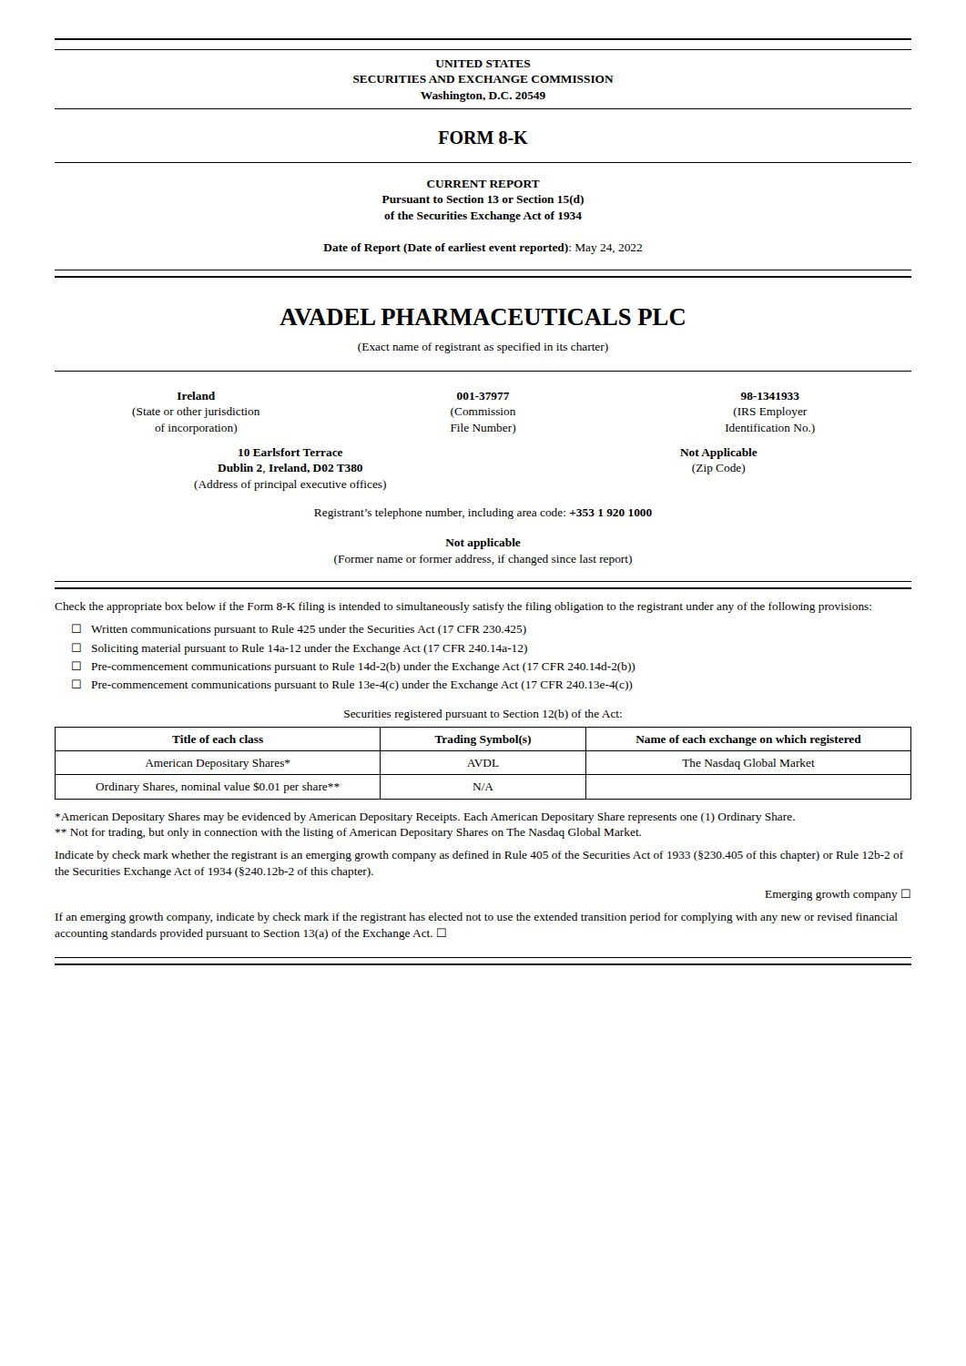UNITED STATES
SECURITIES AND EXCHANGE COMMISSION
Washington, D.C. 20549
FORM 8-K
CURRENT REPORT
Pursuant to Section 13 or Section 15(d)
of the Securities Exchange Act of 1934
Date of Report (Date of earliest event reported): May 24, 2022
AVADEL PHARMACEUTICALS PLC
(Exact name of registrant as specified in its charter)
| Ireland | 001-37977 | 98-1341933 |
| (State or other jurisdiction | (Commission | (IRS Employer |
| of incorporation) | File Number) | Identification No.) |
| 10 Earlsfort Terrace Dublin 2 , Ireland, D02 T380 (Address of principal executive offices) | Not Applicable (Zip Code) |
Registrant’s telephone number, including area code: +353 1 920 1000
Not applicable
(Former name or former address, if changed since last report)
Check the appropriate box below if the Form 8-K filing is intended to simultaneously satisfy the filing obligation to the registrant under any of the following provisions:
☐ Written communications pursuant to Rule 425 under the Securities Act (17 CFR 230.425)
☐ Soliciting material pursuant to Rule 14a-12 under the Exchange Act (17 CFR 240.14a-12)
☐ Pre-commencement communications pursuant to Rule 14d-2(b) under the Exchange Act (17 CFR 240.14d-2(b))
☐ Pre-commencement communications pursuant to Rule 13e-4(c) under the Exchange Act (17 CFR 240.13e-4(c))
Securities registered pursuant to Section 12(b) of the Act:
| Title of each class | Trading Symbol(s) | Name of each exchange on which registered |
| --- | --- | --- |
| American Depositary Shares* | AVDL | The Nasdaq Global Market |
| Ordinary Shares, nominal value $0.01 per share** | N/A | |
*American Depositary Shares may be evidenced by American Depositary Receipts. Each American Depositary Share represents one (1) Ordinary Share.
** Not for trading, but only in connection with the listing of American Depositary Shares on The Nasdaq Global Market.
Indicate by check mark whether the registrant is an emerging growth company as defined in Rule 405 of the Securities Act of 1933 (§230.405 of this chapter) or Rule 12b-2 of the Securities Exchange Act of 1934 (§240.12b-2 of this chapter).
Emerging growth company ☐
If an emerging growth company, indicate by check mark if the registrant has elected not to use the extended transition period for complying with any new or revised financial accounting standards provided pursuant to Section 13(a) of the Exchange Act. ☐